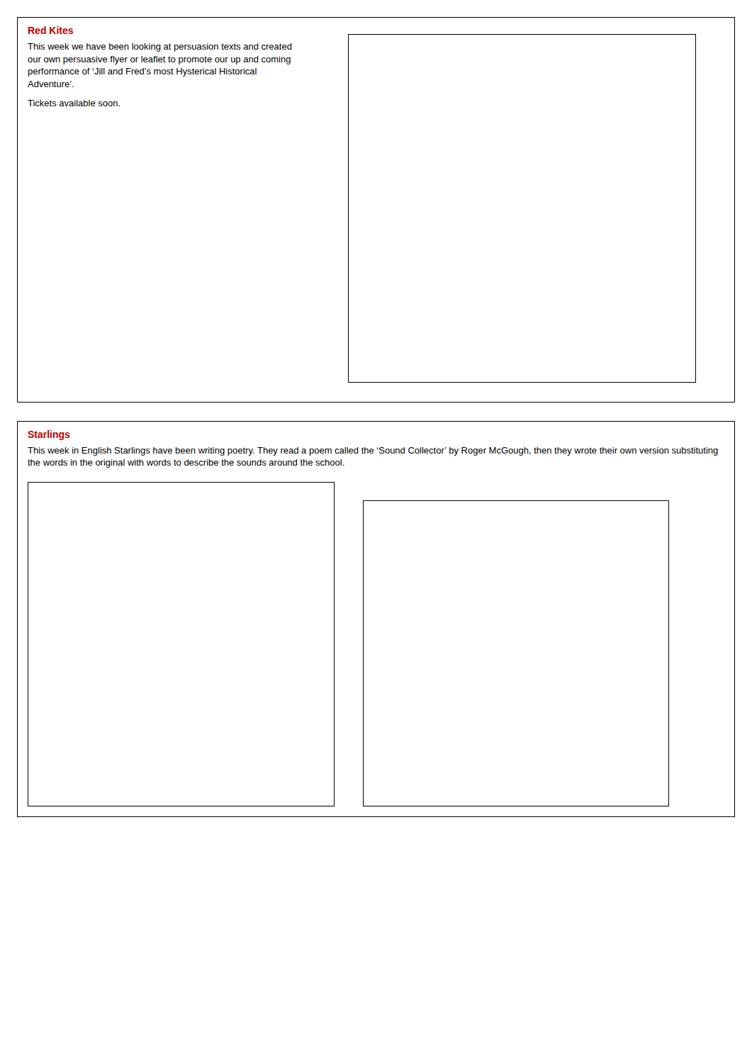Red Kites
This week we have been looking at persuasion texts and created our own persuasive flyer or leaflet to promote our up and coming performance of ‘Jill and Fred’s most Hysterical Historical Adventure’.
Tickets available soon.
Starlings
This week in English Starlings have been writing poetry. They read a poem called the ‘Sound Collector’ by Roger McGough, then they wrote their own version substituting the words in the original with words to describe the sounds around the school.